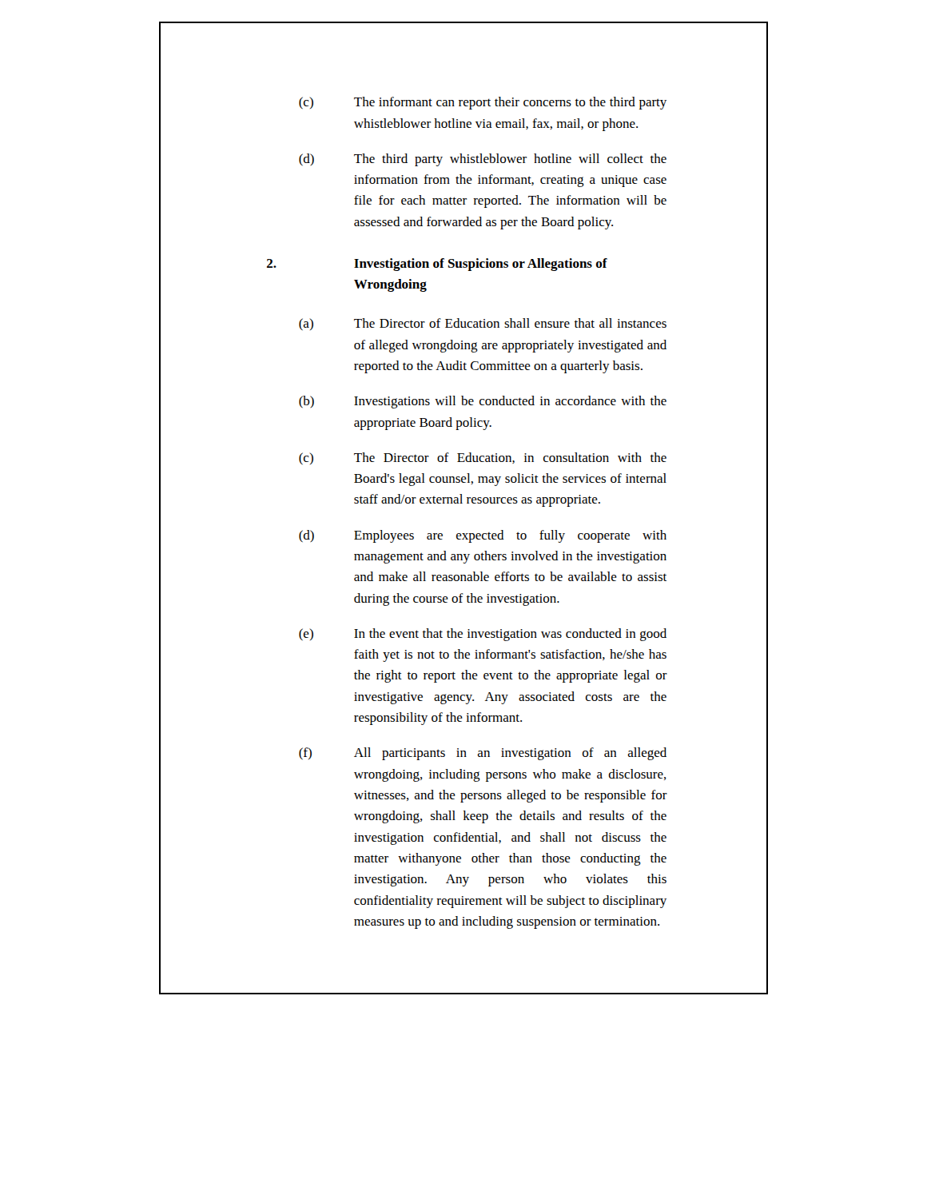(c) The informant can report their concerns to the third party whistleblower hotline via email, fax, mail, or phone.
(d) The third party whistleblower hotline will collect the information from the informant, creating a unique case file for each matter reported. The information will be assessed and forwarded as per the Board policy.
2.
Investigation of Suspicions or Allegations of Wrongdoing
(a) The Director of Education shall ensure that all instances of alleged wrongdoing are appropriately investigated and reported to the Audit Committee on a quarterly basis.
(b) Investigations will be conducted in accordance with the appropriate Board policy.
(c) The Director of Education, in consultation with the Board's legal counsel, may solicit the services of internal staff and/or external resources as appropriate.
(d) Employees are expected to fully cooperate with management and any others involved in the investigation and make all reasonable efforts to be available to assist during the course of the investigation.
(e) In the event that the investigation was conducted in good faith yet is not to the informant's satisfaction, he/she has the right to report the event to the appropriate legal or investigative agency. Any associated costs are the responsibility of the informant.
(f) All participants in an investigation of an alleged wrongdoing, including persons who make a disclosure, witnesses, and the persons alleged to be responsible for wrongdoing, shall keep the details and results of the investigation confidential, and shall not discuss the matter withanyone other than those conducting the investigation. Any person who violates this confidentiality requirement will be subject to disciplinary measures up to and including suspension or termination.